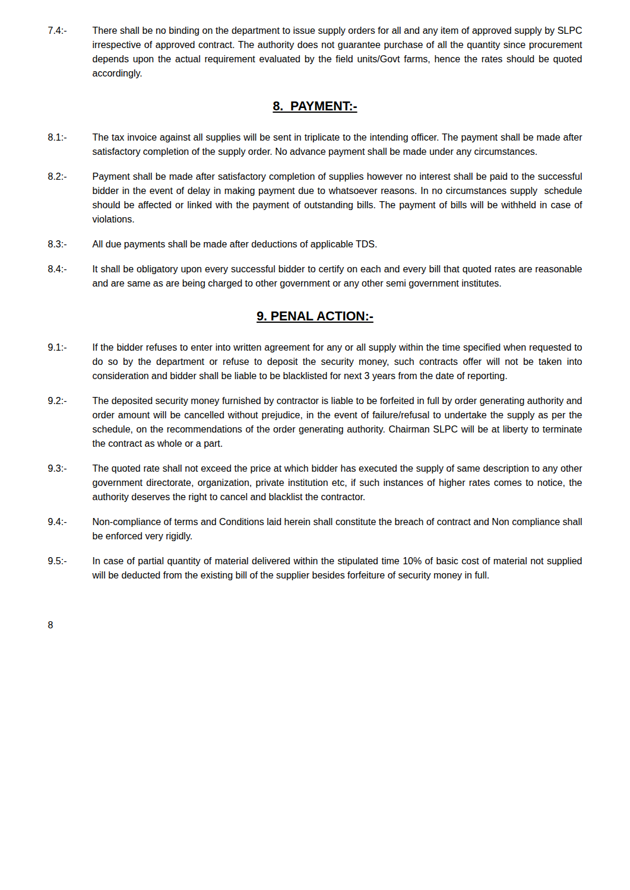7.4:-
There shall be no binding on the department to issue supply orders for all and any item of approved supply by SLPC irrespective of approved contract. The authority does not guarantee purchase of all the quantity since procurement depends upon the actual requirement evaluated by the field units/Govt farms, hence the rates should be quoted accordingly.
8. PAYMENT:-
8.1:-
The tax invoice against all supplies will be sent in triplicate to the intending officer. The payment shall be made after satisfactory completion of the supply order. No advance payment shall be made under any circumstances.
8.2:-
Payment shall be made after satisfactory completion of supplies however no interest shall be paid to the successful bidder in the event of delay in making payment due to whatsoever reasons. In no circumstances supply schedule should be affected or linked with the payment of outstanding bills. The payment of bills will be withheld in case of violations.
8.3:-
All due payments shall be made after deductions of applicable TDS.
8.4:-
It shall be obligatory upon every successful bidder to certify on each and every bill that quoted rates are reasonable and are same as are being charged to other government or any other semi government institutes.
9. PENAL ACTION:-
9.1:-
If the bidder refuses to enter into written agreement for any or all supply within the time specified when requested to do so by the department or refuse to deposit the security money, such contracts offer will not be taken into consideration and bidder shall be liable to be blacklisted for next 3 years from the date of reporting.
9.2:-
The deposited security money furnished by contractor is liable to be forfeited in full by order generating authority and order amount will be cancelled without prejudice, in the event of failure/refusal to undertake the supply as per the schedule, on the recommendations of the order generating authority. Chairman SLPC will be at liberty to terminate the contract as whole or a part.
9.3:-
The quoted rate shall not exceed the price at which bidder has executed the supply of same description to any other government directorate, organization, private institution etc, if such instances of higher rates comes to notice, the authority deserves the right to cancel and blacklist the contractor.
9.4:-
Non-compliance of terms and Conditions laid herein shall constitute the breach of contract and Non compliance shall be enforced very rigidly.
9.5:-
In case of partial quantity of material delivered within the stipulated time 10% of basic cost of material not supplied will be deducted from the existing bill of the supplier besides forfeiture of security money in full.
8